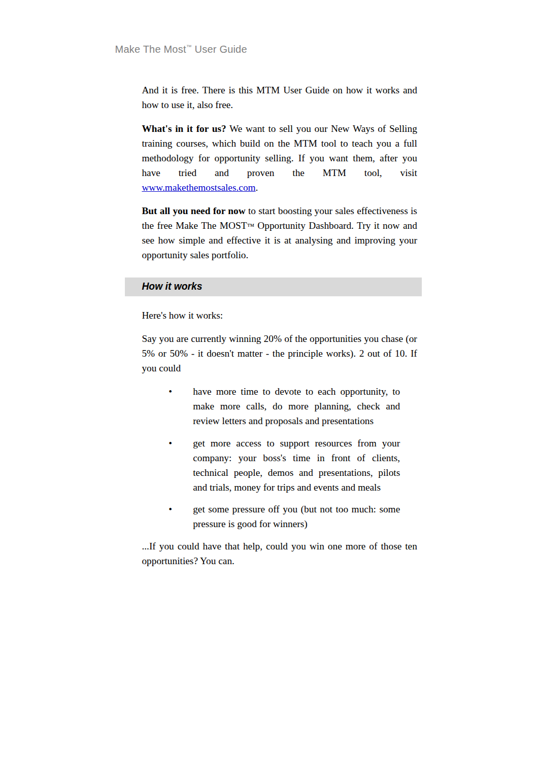Make The Most™ User Guide
And it is free. There is this MTM User Guide on how it works and how to use it, also free.
What's in it for us? We want to sell you our New Ways of Selling training courses, which build on the MTM tool to teach you a full methodology for opportunity selling. If you want them, after you have tried and proven the MTM tool, visit www.makethemostsales.com.
But all you need for now to start boosting your sales effectiveness is the free Make The MOST™ Opportunity Dashboard. Try it now and see how simple and effective it is at analysing and improving your opportunity sales portfolio.
How it works
Here's how it works:
Say you are currently winning 20% of the opportunities you chase (or 5% or 50% - it doesn't matter - the principle works). 2 out of 10. If you could
have more time to devote to each opportunity, to make more calls, do more planning, check and review letters and proposals and presentations
get more access to support resources from your company: your boss's time in front of clients, technical people, demos and presentations, pilots and trials, money for trips and events and meals
get some pressure off you (but not too much: some pressure is good for winners)
...If you could have that help, could you win one more of those ten opportunities? You can.